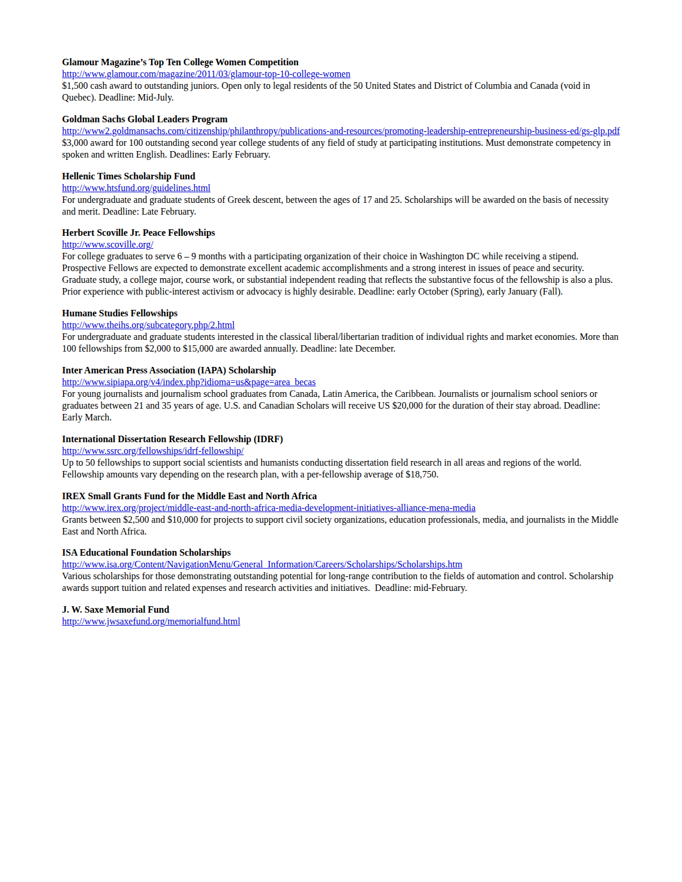Glamour Magazine’s Top Ten College Women Competition
http://www.glamour.com/magazine/2011/03/glamour-top-10-college-women
$1,500 cash award to outstanding juniors. Open only to legal residents of the 50 United States and District of Columbia and Canada (void in Quebec). Deadline: Mid-July.
Goldman Sachs Global Leaders Program
http://www2.goldmansachs.com/citizenship/philanthropy/publications-and-resources/promoting-leadership-entrepreneurship-business-ed/gs-glp.pdf
$3,000 award for 100 outstanding second year college students of any field of study at participating institutions. Must demonstrate competency in spoken and written English. Deadlines: Early February.
Hellenic Times Scholarship Fund
http://www.htsfund.org/guidelines.html
For undergraduate and graduate students of Greek descent, between the ages of 17 and 25. Scholarships will be awarded on the basis of necessity and merit. Deadline: Late February.
Herbert Scoville Jr. Peace Fellowships
http://www.scoville.org/
For college graduates to serve 6 – 9 months with a participating organization of their choice in Washington DC while receiving a stipend. Prospective Fellows are expected to demonstrate excellent academic accomplishments and a strong interest in issues of peace and security. Graduate study, a college major, course work, or substantial independent reading that reflects the substantive focus of the fellowship is also a plus. Prior experience with public-interest activism or advocacy is highly desirable. Deadline: early October (Spring), early January (Fall).
Humane Studies Fellowships
http://www.theihs.org/subcategory.php/2.html
For undergraduate and graduate students interested in the classical liberal/libertarian tradition of individual rights and market economies. More than 100 fellowships from $2,000 to $15,000 are awarded annually. Deadline: late December.
Inter American Press Association (IAPA) Scholarship
http://www.sipiapa.org/v4/index.php?idioma=us&page=area_becas
For young journalists and journalism school graduates from Canada, Latin America, the Caribbean. Journalists or journalism school seniors or graduates between 21 and 35 years of age. U.S. and Canadian Scholars will receive US $20,000 for the duration of their stay abroad. Deadline: Early March.
International Dissertation Research Fellowship (IDRF)
http://www.ssrc.org/fellowships/idrf-fellowship/
Up to 50 fellowships to support social scientists and humanists conducting dissertation field research in all areas and regions of the world. Fellowship amounts vary depending on the research plan, with a per-fellowship average of $18,750.
IREX Small Grants Fund for the Middle East and North Africa
http://www.irex.org/project/middle-east-and-north-africa-media-development-initiatives-alliance-mena-media
Grants between $2,500 and $10,000 for projects to support civil society organizations, education professionals, media, and journalists in the Middle East and North Africa.
ISA Educational Foundation Scholarships
http://www.isa.org/Content/NavigationMenu/General_Information/Careers/Scholarships/Scholarships.htm
Various scholarships for those demonstrating outstanding potential for long-range contribution to the fields of automation and control. Scholarship awards support tuition and related expenses and research activities and initiatives. Deadline: mid-February.
J. W. Saxe Memorial Fund
http://www.jwsaxefund.org/memorialfund.html